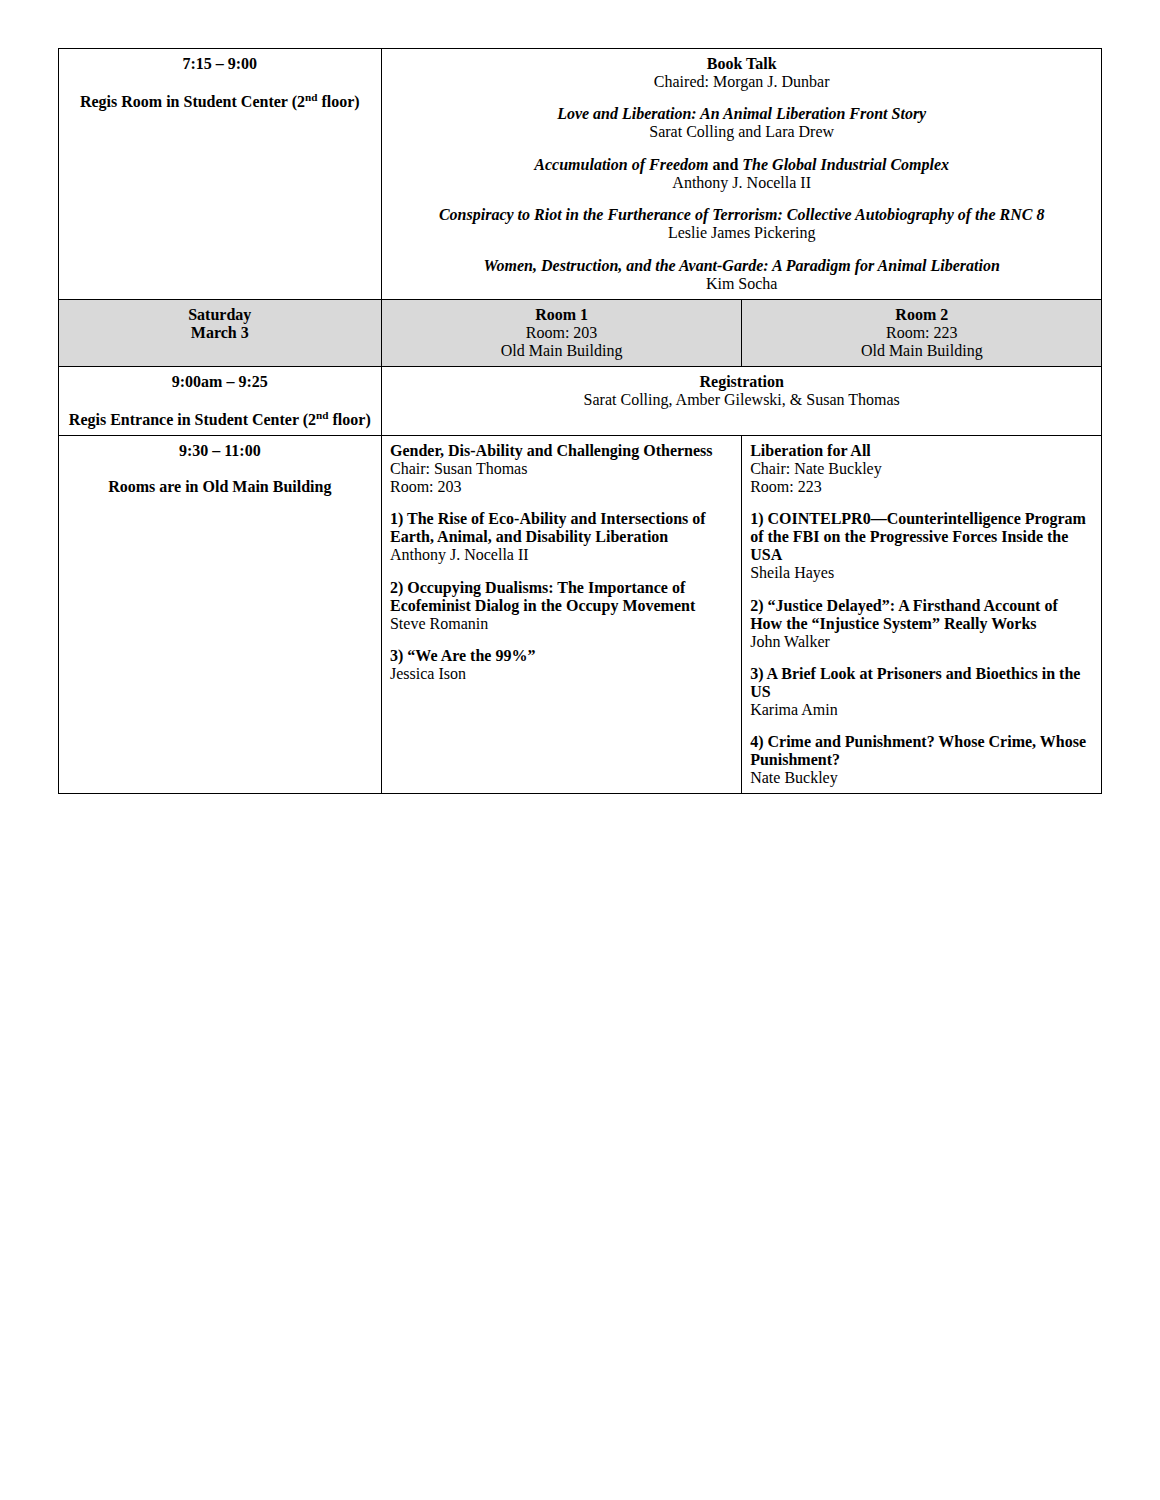| 7:15 – 9:00 Regis Room in Student Center (2 nd floor) | Book Talk Chaired: Morgan J. Dunbar Love and Liberation: An Animal Liberation Front Story Sarat Colling and Lara Drew Accumulation of Freedom and The Global Industrial Complex Anthony J. Nocella II Conspiracy to Riot in the Furtherance of Terrorism: Collective Autobiography of the RNC 8 Leslie James Pickering Women, Destruction, and the Avant-Garde: A Paradigm for Animal Liberation Kim Socha |
| Saturday March 3 | Room 1 Room: 203 Old Main Building | Room 2 Room: 223 Old Main Building |
| 9:00am – 9:25 Regis Entrance in Student Center (2 nd floor) | Registration Sarat Colling, Amber Gilewski, & Susan Thomas |
| 9:30 – 11:00 Rooms are in Old Main Building | Gender, Dis-Ability and Challenging Otherness Chair: Susan Thomas Room: 203 1) The Rise of Eco-Ability and Intersections of Earth, Animal, and Disability Liberation Anthony J. Nocella II 2) Occupying Dualisms: The Importance of Ecofeminist Dialog in the Occupy Movement Steve Romanin 3) “We Are the 99%” Jessica Ison | Liberation for All Chair: Nate Buckley Room: 223 1) COINTELPR0—Counterintelligence Program of the FBI on the Progressive Forces Inside the USA Sheila Hayes 2) “Justice Delayed”: A Firsthand Account of How the “Injustice System” Really Works John Walker 3) A Brief Look at Prisoners and Bioethics in the US Karima Amin 4) Crime and Punishment? Whose Crime, Whose Punishment? Nate Buckley |